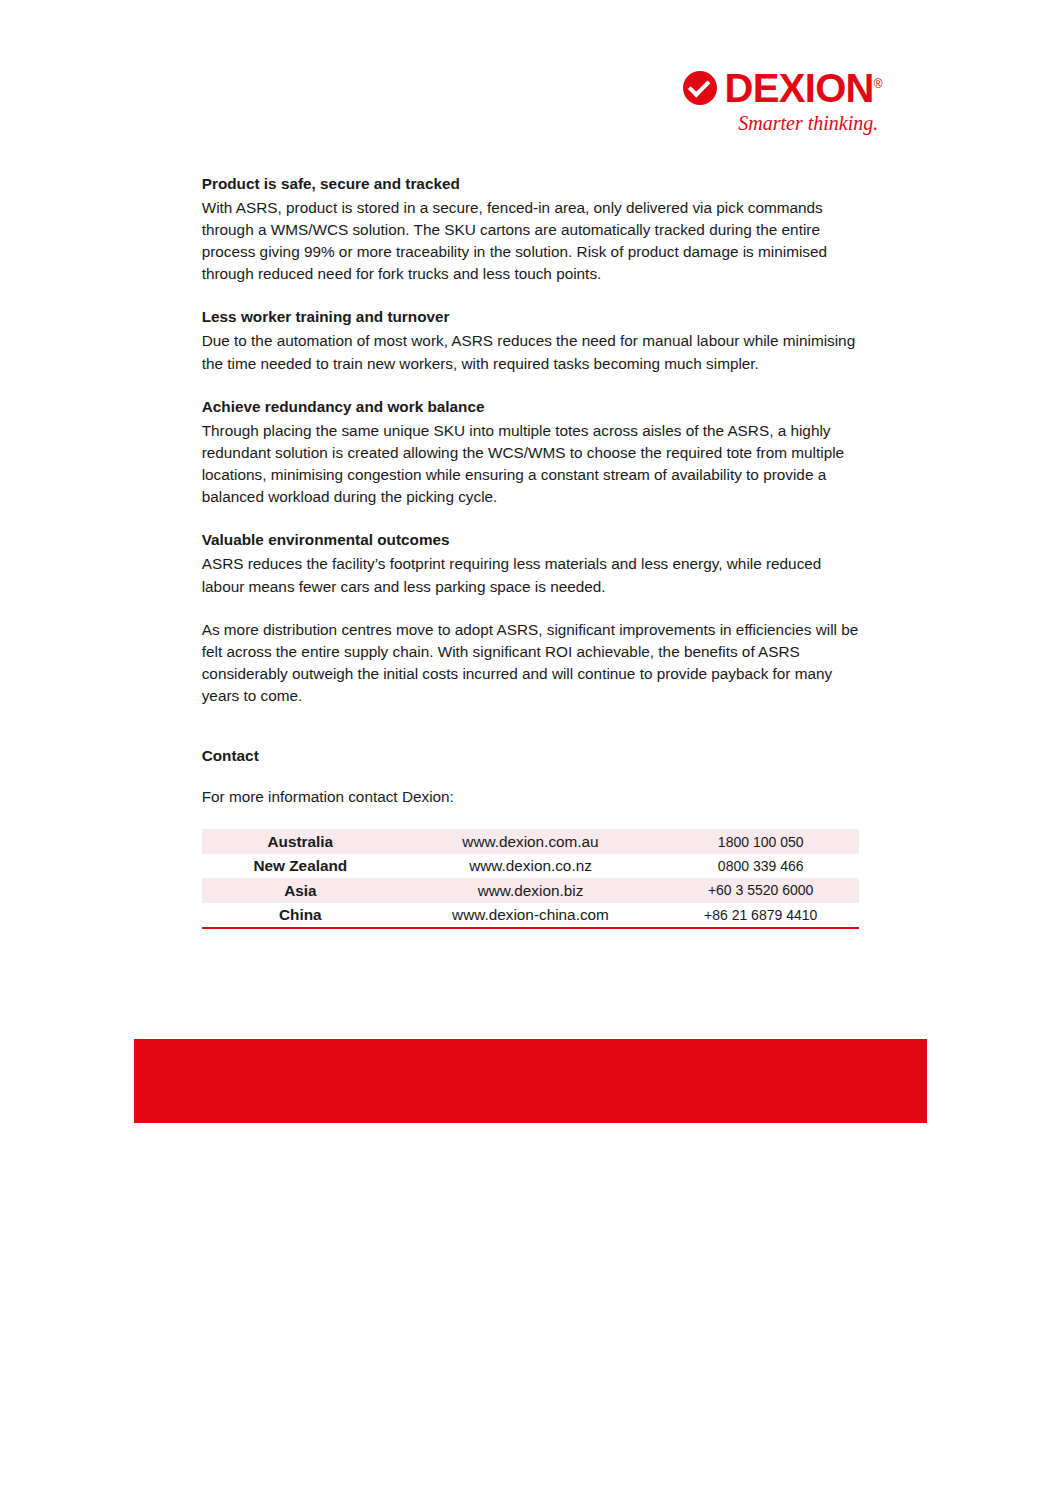DEXION®
Smarter thinking.
Product is safe, secure and tracked
With ASRS, product is stored in a secure, fenced-in area, only delivered via pick commands through a WMS/WCS solution. The SKU cartons are automatically tracked during the entire process giving 99% or more traceability in the solution. Risk of product damage is minimised through reduced need for fork trucks and less touch points.
Less worker training and turnover
Due to the automation of most work, ASRS reduces the need for manual labour while minimising the time needed to train new workers, with required tasks becoming much simpler.
Achieve redundancy and work balance
Through placing the same unique SKU into multiple totes across aisles of the ASRS, a highly redundant solution is created allowing the WCS/WMS to choose the required tote from multiple locations, minimising congestion while ensuring a constant stream of availability to provide a balanced workload during the picking cycle.
Valuable environmental outcomes
ASRS reduces the facility’s footprint requiring less materials and less energy, while reduced labour means fewer cars and less parking space is needed.
As more distribution centres move to adopt ASRS, significant improvements in efficiencies will be felt across the entire supply chain. With significant ROI achievable, the benefits of ASRS considerably outweigh the initial costs incurred and will continue to provide payback for many years to come.
Contact
For more information contact Dexion:
| Australia | www.dexion.com.au | 1800 100 050 |
| New Zealand | www.dexion.co.nz | 0800 339 466 |
| Asia | www.dexion.biz | +60 3 5520 6000 |
| China | www.dexion-china.com | +86 21 6879 4410 |